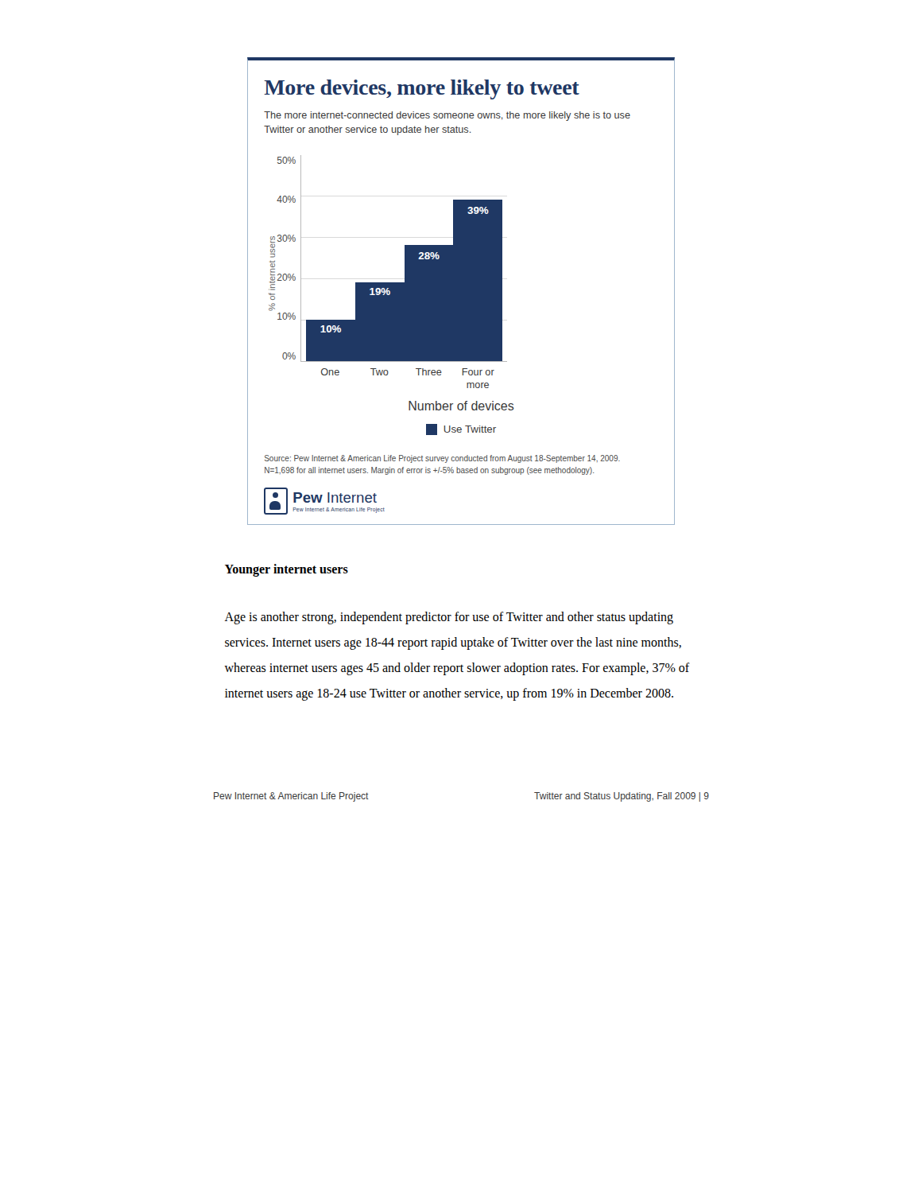More devices, more likely to tweet
The more internet-connected devices someone owns, the more likely she is to use Twitter or another service to update her status.
% of internet users
50%
40%
30%
20%
10%
0%
10%
19%
28%
39%
One
Two
Three
Four or more
Number of devices
Use Twitter
Source: Pew Internet & American Life Project survey conducted from August 18-September 14, 2009.
N=1,698 for all internet users. Margin of error is +/-5% based on subgroup (see methodology).
Pew Internet
Pew Internet & American Life Project
Younger internet users
Age is another strong, independent predictor for use of Twitter and other status updating services. Internet users age 18-44 report rapid uptake of Twitter over the last nine months, whereas internet users ages 45 and older report slower adoption rates. For example, 37% of internet users age 18-24 use Twitter or another service, up from 19% in December 2008.
Pew Internet & American Life Project
Twitter and Status Updating, Fall 2009 | 9